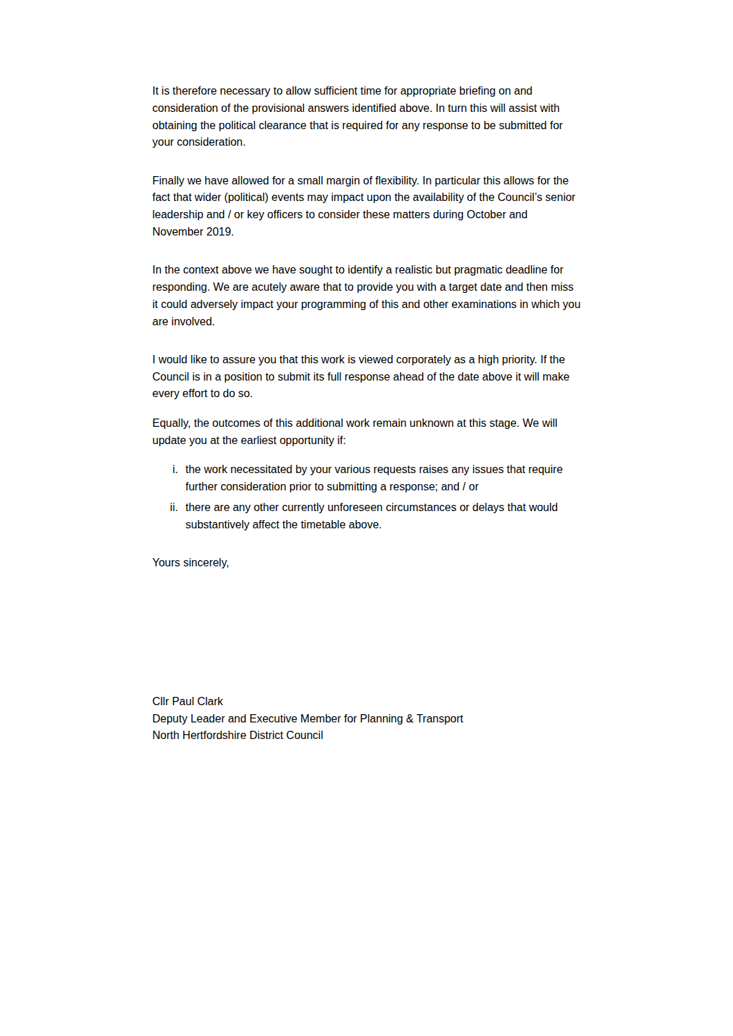It is therefore necessary to allow sufficient time for appropriate briefing on and consideration of the provisional answers identified above. In turn this will assist with obtaining the political clearance that is required for any response to be submitted for your consideration.
Finally we have allowed for a small margin of flexibility. In particular this allows for the fact that wider (political) events may impact upon the availability of the Council’s senior leadership and / or key officers to consider these matters during October and November 2019.
In the context above we have sought to identify a realistic but pragmatic deadline for responding. We are acutely aware that to provide you with a target date and then miss it could adversely impact your programming of this and other examinations in which you are involved.
I would like to assure you that this work is viewed corporately as a high priority. If the Council is in a position to submit its full response ahead of the date above it will make every effort to do so.
Equally, the outcomes of this additional work remain unknown at this stage. We will update you at the earliest opportunity if:
the work necessitated by your various requests raises any issues that require further consideration prior to submitting a response; and / or
there are any other currently unforeseen circumstances or delays that would substantively affect the timetable above.
Yours sincerely,
Cllr Paul Clark
Deputy Leader and Executive Member for Planning & Transport
North Hertfordshire District Council